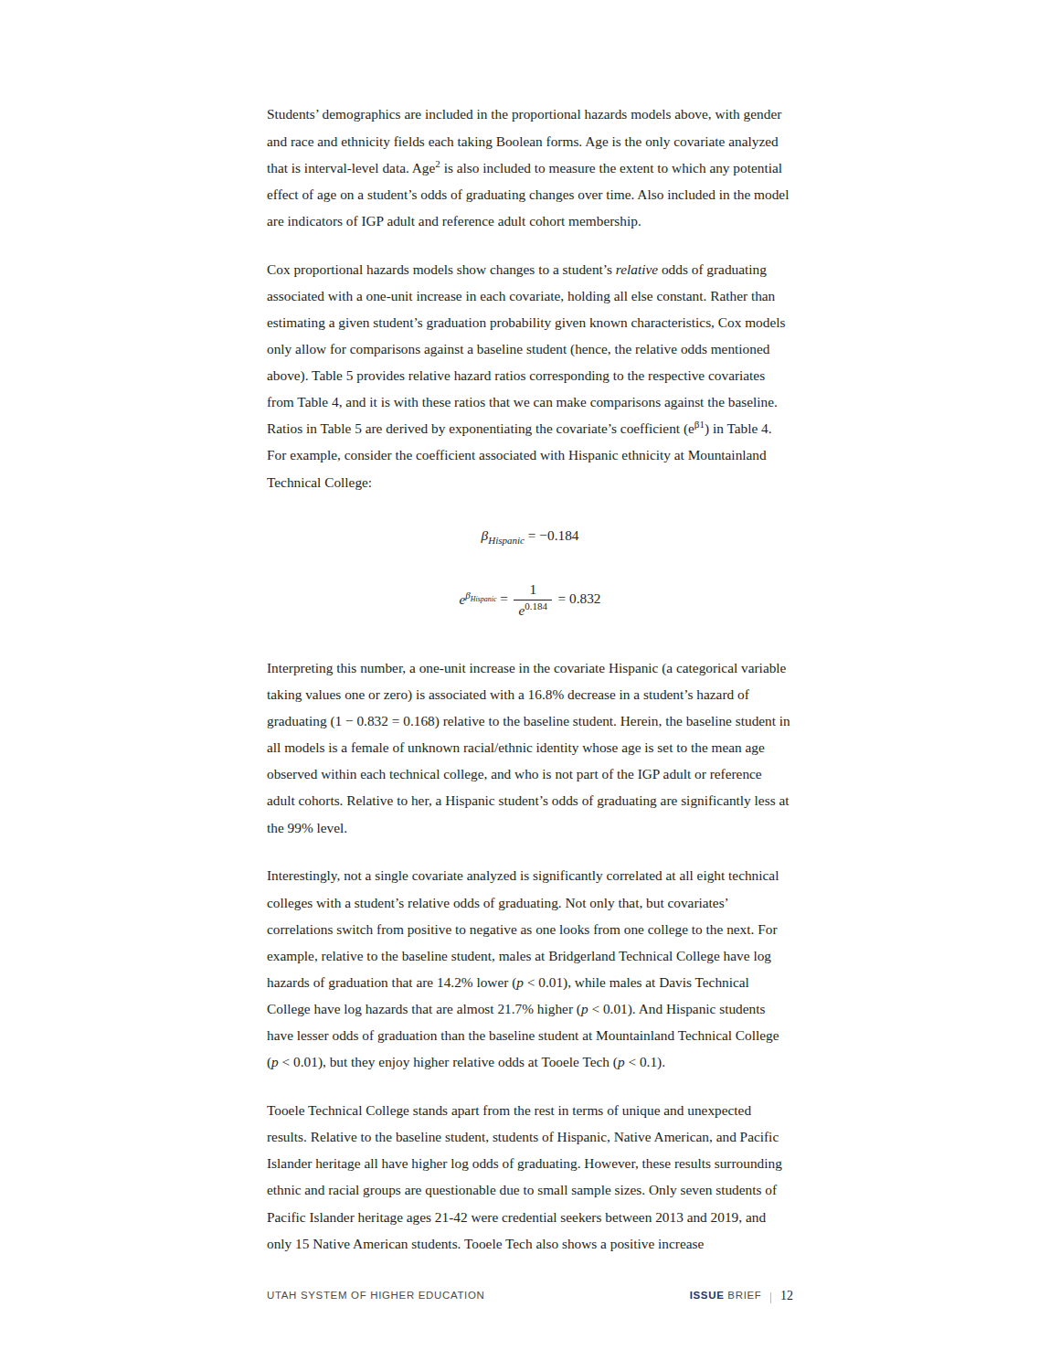Students’ demographics are included in the proportional hazards models above, with gender and race and ethnicity fields each taking Boolean forms. Age is the only covariate analyzed that is interval-level data. Age2 is also included to measure the extent to which any potential effect of age on a student’s odds of graduating changes over time. Also included in the model are indicators of IGP adult and reference adult cohort membership.
Cox proportional hazards models show changes to a student’s relative odds of graduating associated with a one-unit increase in each covariate, holding all else constant. Rather than estimating a given student’s graduation probability given known characteristics, Cox models only allow for comparisons against a baseline student (hence, the relative odds mentioned above). Table 5 provides relative hazard ratios corresponding to the respective covariates from Table 4, and it is with these ratios that we can make comparisons against the baseline. Ratios in Table 5 are derived by exponentiating the covariate’s coefficient (eβ1) in Table 4. For example, consider the coefficient associated with Hispanic ethnicity at Mountainland Technical College:
βHispanic = −0.184
eβHispanic = 1 e0.184 = 0.832
Interpreting this number, a one-unit increase in the covariate Hispanic (a categorical variable taking values one or zero) is associated with a 16.8% decrease in a student’s hazard of graduating (1 − 0.832 = 0.168) relative to the baseline student. Herein, the baseline student in all models is a female of unknown racial/ethnic identity whose age is set to the mean age observed within each technical college, and who is not part of the IGP adult or reference adult cohorts. Relative to her, a Hispanic student’s odds of graduating are significantly less at the 99% level.
Interestingly, not a single covariate analyzed is significantly correlated at all eight technical colleges with a student’s relative odds of graduating. Not only that, but covariates’ correlations switch from positive to negative as one looks from one college to the next. For example, relative to the baseline student, males at Bridgerland Technical College have log hazards of graduation that are 14.2% lower (p < 0.01), while males at Davis Technical College have log hazards that are almost 21.7% higher (p < 0.01). And Hispanic students have lesser odds of graduation than the baseline student at Mountainland Technical College (p < 0.01), but they enjoy higher relative odds at Tooele Tech (p < 0.1).
Tooele Technical College stands apart from the rest in terms of unique and unexpected results. Relative to the baseline student, students of Hispanic, Native American, and Pacific Islander heritage all have higher log odds of graduating. However, these results surrounding ethnic and racial groups are questionable due to small sample sizes. Only seven students of Pacific Islander heritage ages 21-42 were credential seekers between 2013 and 2019, and only 15 Native American students. Tooele Tech also shows a positive increase
Utah System of Higher Education
Issue Brief 12